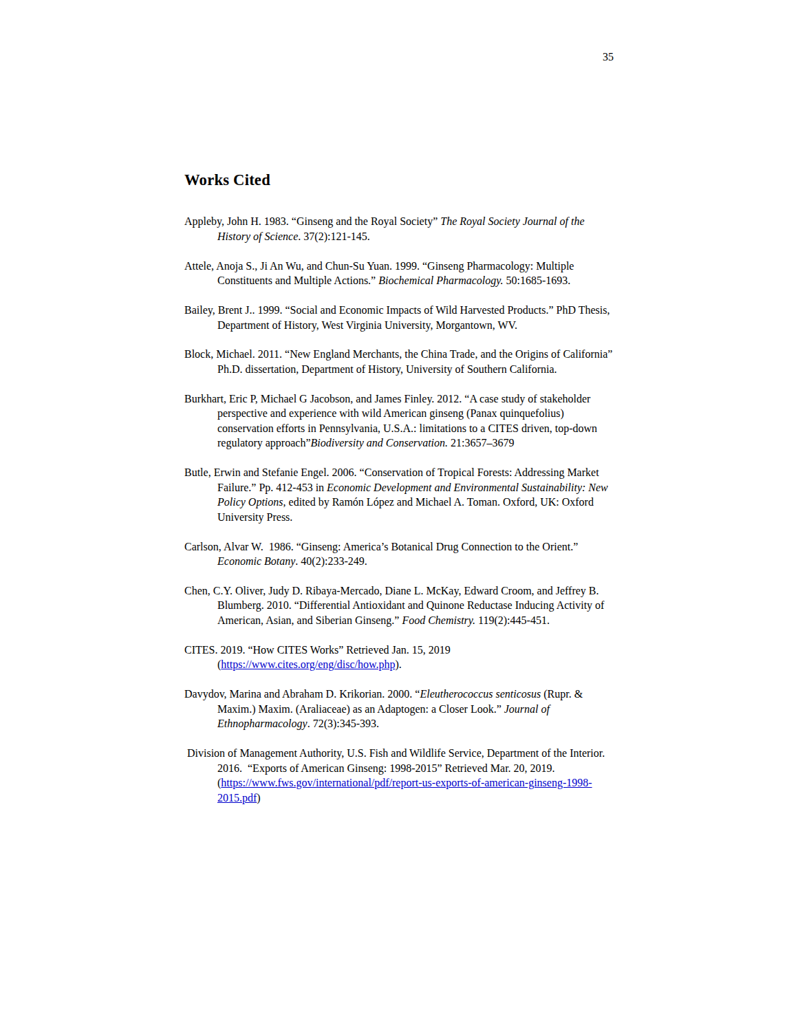35
Works Cited
Appleby, John H. 1983. “Ginseng and the Royal Society” The Royal Society Journal of the History of Science. 37(2):121-145.
Attele, Anoja S., Ji An Wu, and Chun-Su Yuan. 1999. “Ginseng Pharmacology: Multiple Constituents and Multiple Actions.” Biochemical Pharmacology. 50:1685-1693.
Bailey, Brent J.. 1999. “Social and Economic Impacts of Wild Harvested Products.” PhD Thesis, Department of History, West Virginia University, Morgantown, WV.
Block, Michael. 2011. “New England Merchants, the China Trade, and the Origins of California” Ph.D. dissertation, Department of History, University of Southern California.
Burkhart, Eric P, Michael G Jacobson, and James Finley. 2012. “A case study of stakeholder perspective and experience with wild American ginseng (Panax quinquefolius) conservation efforts in Pennsylvania, U.S.A.: limitations to a CITES driven, top-down regulatory approach”Biodiversity and Conservation. 21:3657–3679
Butle, Erwin and Stefanie Engel. 2006. “Conservation of Tropical Forests: Addressing Market Failure.” Pp. 412-453 in Economic Development and Environmental Sustainability: New Policy Options, edited by Ramón López and Michael A. Toman. Oxford, UK: Oxford University Press.
Carlson, Alvar W. 1986. “Ginseng: America’s Botanical Drug Connection to the Orient.” Economic Botany. 40(2):233-249.
Chen, C.Y. Oliver, Judy D. Ribaya-Mercado, Diane L. McKay, Edward Croom, and Jeffrey B. Blumberg. 2010. “Differential Antioxidant and Quinone Reductase Inducing Activity of American, Asian, and Siberian Ginseng.” Food Chemistry. 119(2):445-451.
CITES. 2019. “How CITES Works” Retrieved Jan. 15, 2019 (https://www.cites.org/eng/disc/how.php).
Davydov, Marina and Abraham D. Krikorian. 2000. “Eleutherococcus senticosus (Rupr. & Maxim.) Maxim. (Araliaceae) as an Adaptogen: a Closer Look.” Journal of Ethnopharmacology. 72(3):345-393.
Division of Management Authority, U.S. Fish and Wildlife Service, Department of the Interior. 2016. “Exports of American Ginseng: 1998-2015” Retrieved Mar. 20, 2019. (https://www.fws.gov/international/pdf/report-us-exports-of-american-ginseng-1998-2015.pdf)